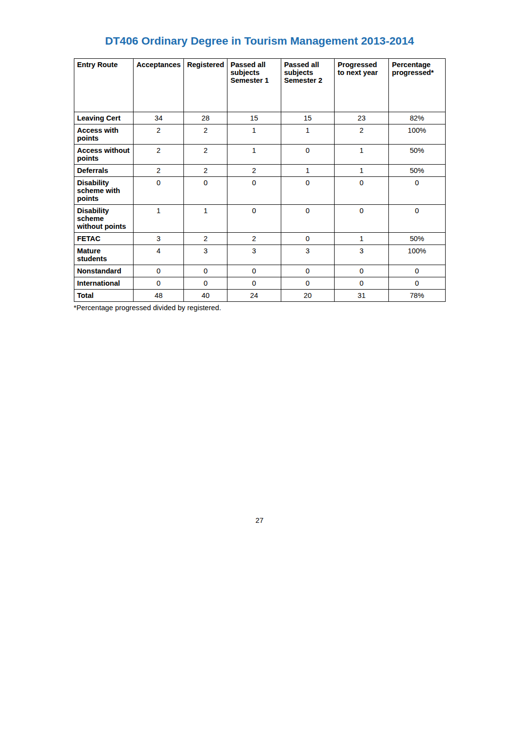DT406 Ordinary Degree in Tourism Management 2013-2014
| Entry Route | Acceptances | Registered | Passed all subjects Semester 1 | Passed all subjects Semester 2 | Progressed to next year | Percentage progressed* |
| --- | --- | --- | --- | --- | --- | --- |
| Leaving Cert | 34 | 28 | 15 | 15 | 23 | 82% |
| Access with points | 2 | 2 | 1 | 1 | 2 | 100% |
| Access without points | 2 | 2 | 1 | 0 | 1 | 50% |
| Deferrals | 2 | 2 | 2 | 1 | 1 | 50% |
| Disability scheme with points | 0 | 0 | 0 | 0 | 0 | 0 |
| Disability scheme without points | 1 | 1 | 0 | 0 | 0 | 0 |
| FETAC | 3 | 2 | 2 | 0 | 1 | 50% |
| Mature students | 4 | 3 | 3 | 3 | 3 | 100% |
| Nonstandard | 0 | 0 | 0 | 0 | 0 | 0 |
| International | 0 | 0 | 0 | 0 | 0 | 0 |
| Total | 48 | 40 | 24 | 20 | 31 | 78% |
*Percentage progressed divided by registered.
27